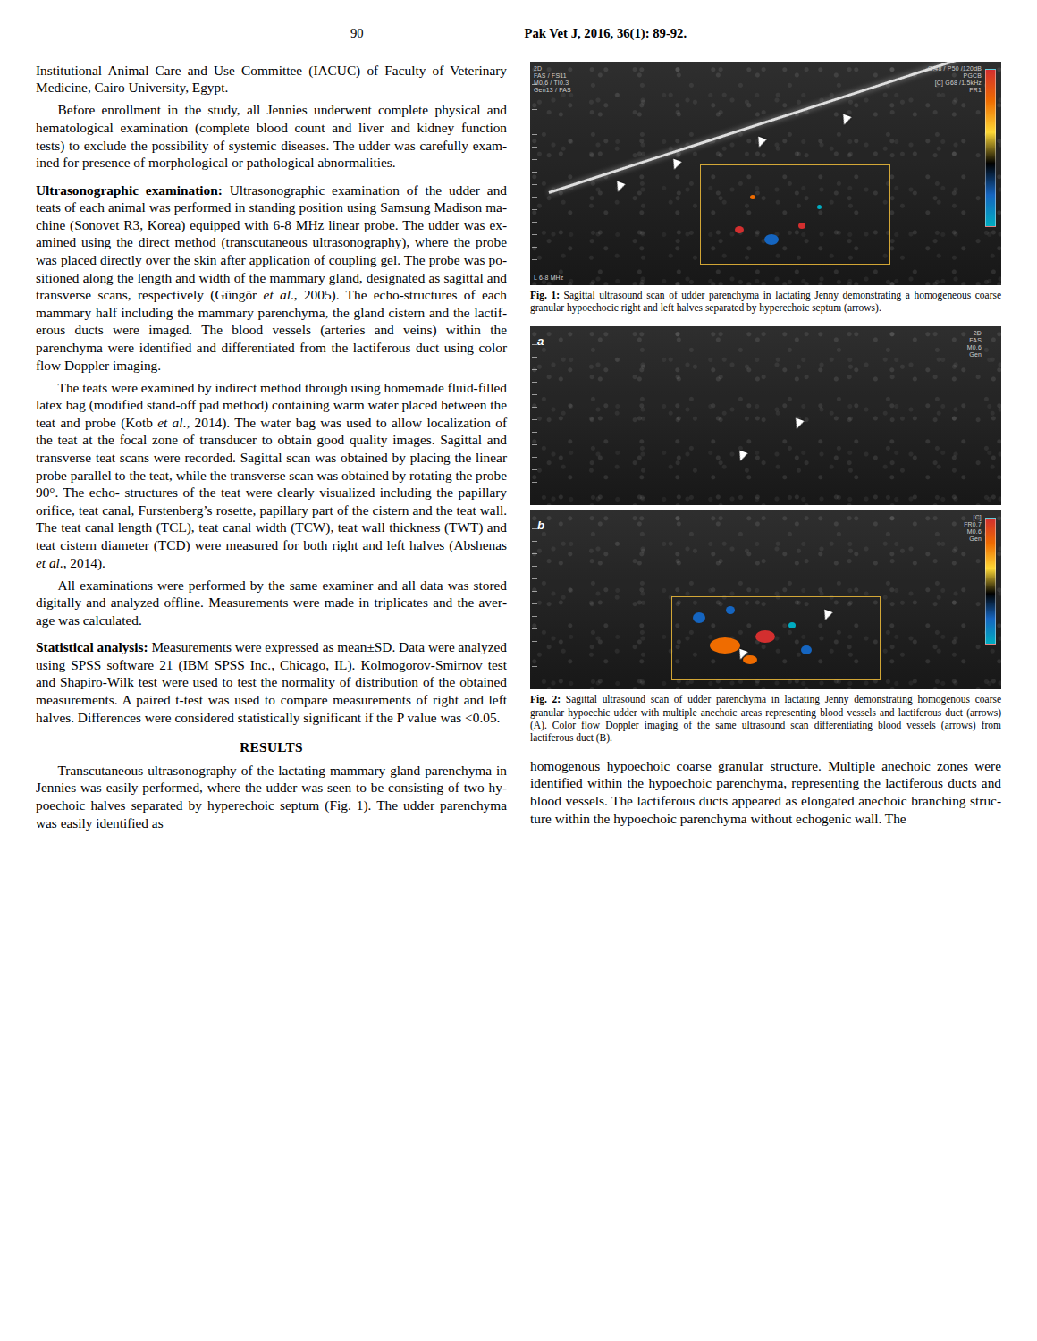90 Pak Vet J, 2016, 36(1): 89-92.
Institutional Animal Care and Use Committee (IACUC) of Faculty of Veterinary Medicine, Cairo University, Egypt.
Before enrollment in the study, all Jennies underwent complete physical and hematological examination (complete blood count and liver and kidney function tests) to exclude the possibility of systemic diseases. The udder was carefully examined for presence of morphological or pathological abnormalities.
Ultrasonographic examination: Ultrasonographic examination of the udder and teats of each animal was performed in standing position using Samsung Madison machine (Sonovet R3, Korea) equipped with 6-8 MHz linear probe. The udder was examined using the direct method (transcutaneous ultrasonography), where the probe was placed directly over the skin after application of coupling gel. The probe was positioned along the length and width of the mammary gland, designated as sagittal and transverse scans, respectively (Güngör et al., 2005). The echo-structures of each mammary half including the mammary parenchyma, the gland cistern and the lactiferous ducts were imaged. The blood vessels (arteries and veins) within the parenchyma were identified and differentiated from the lactiferous duct using color flow Doppler imaging.
The teats were examined by indirect method through using homemade fluid-filled latex bag (modified stand-off pad method) containing warm water placed between the teat and probe (Kotb et al., 2014). The water bag was used to allow localization of the teat at the focal zone of transducer to obtain good quality images. Sagittal and transverse teat scans were recorded. Sagittal scan was obtained by placing the linear probe parallel to the teat, while the transverse scan was obtained by rotating the probe 90°. The echo- structures of the teat were clearly visualized including the papillary orifice, teat canal, Furstenberg’s rosette, papillary part of the cistern and the teat wall. The teat canal length (TCL), teat canal width (TCW), teat wall thickness (TWT) and teat cistern diameter (TCD) were measured for both right and left halves (Abshenas et al., 2014).
All examinations were performed by the same examiner and all data was stored digitally and analyzed offline. Measurements were made in triplicates and the average was calculated.
Statistical analysis: Measurements were expressed as mean±SD. Data were analyzed using SPSS software 21 (IBM SPSS Inc., Chicago, IL). Kolmogorov-Smirnov test and Shapiro-Wilk test were used to test the normality of distribution of the obtained measurements. A paired t-test was used to compare measurements of right and left halves. Differences were considered statistically significant if the P value was <0.05.
RESULTS
Transcutaneous ultrasonography of the lactating mammary gland parenchyma in Jennies was easily performed, where the udder was seen to be consisting of two hypoechoic halves separated by hyperechoic septum (Fig. 1). The udder parenchyma was easily identified as
2D
FAS / FS11
M0.6 / TI0.3
Gen13 / FAS
G:48 / P50 /120dB
PGCB
[C] G68 /1.5kHz
FR1
L 6-8 MHz
Fig. 1: Sagittal ultrasound scan of udder parenchyma in lactating Jenny demonstrating a homogeneous coarse granular hypoechocic right and left halves separated by hyperechoic septum (arrows).
a
2D
FAS
M0.6
Gen
b
[C]
FR0.7
M0.6
Gen
Fig. 2: Sagittal ultrasound scan of udder parenchyma in lactating Jenny demonstrating homogenous coarse granular hypoechic udder with multiple anechoic areas representing blood vessels and lactiferous duct (arrows) (A). Color flow Doppler imaging of the same ultrasound scan differentiating blood vessels (arrows) from lactiferous duct (B).
homogenous hypoechoic coarse granular structure. Multiple anechoic zones were identified within the hypoechoic parenchyma, representing the lactiferous ducts and blood vessels. The lactiferous ducts appeared as elongated anechoic branching structure within the hypoechoic parenchyma without echogenic wall. The